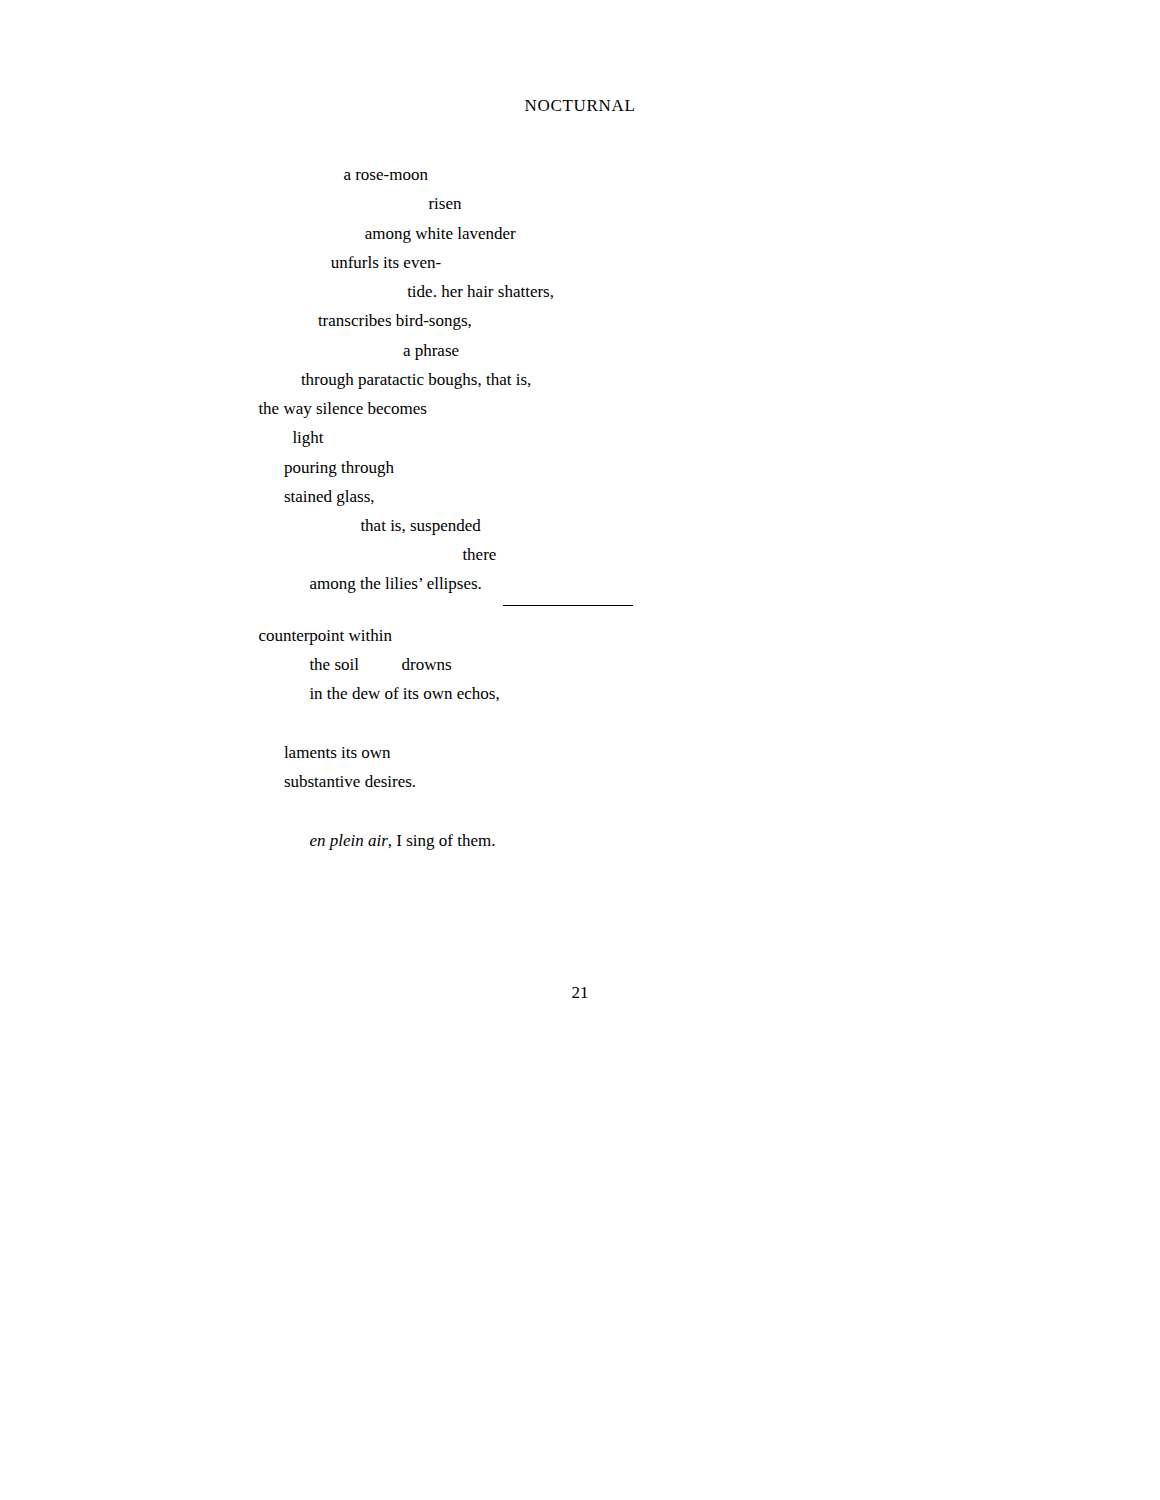NOCTURNAL
a rose-moon
risen
among white lavender
unfurls its even-
tide. her hair shatters,
transcribes bird-songs,
a phrase
through paratactic boughs, that is,
the way silence becomes
light
pouring through
stained glass,
that is, suspended
there
among the lilies’ ellipses.
counterpoint within
the soil drowns
in the dew of its own echos,
laments its own
substantive desires.
en plein air, I sing of them.
21